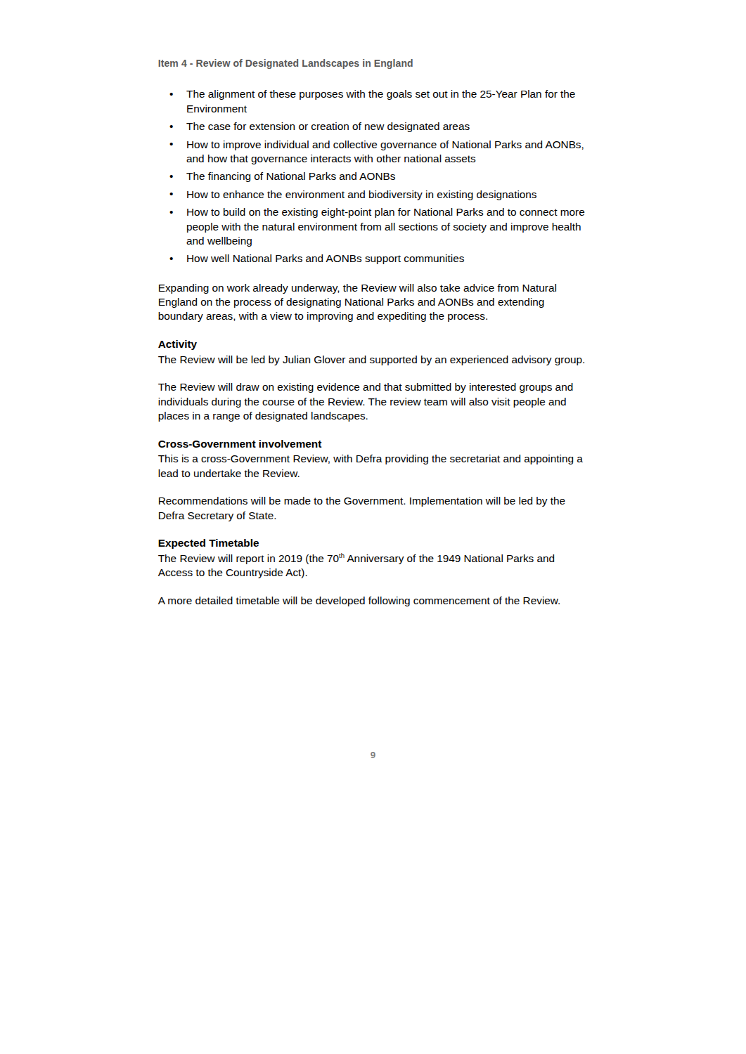Item 4 - Review of Designated Landscapes in England
The alignment of these purposes with the goals set out in the 25-Year Plan for the Environment
The case for extension or creation of new designated areas
How to improve individual and collective governance of National Parks and AONBs, and how that governance interacts with other national assets
The financing of National Parks and AONBs
How to enhance the environment and biodiversity in existing designations
How to build on the existing eight-point plan for National Parks and to connect more people with the natural environment from all sections of society and improve health and wellbeing
How well National Parks and AONBs support communities
Expanding on work already underway, the Review will also take advice from Natural England on the process of designating National Parks and AONBs and extending boundary areas, with a view to improving and expediting the process.
Activity
The Review will be led by Julian Glover and supported by an experienced advisory group.
The Review will draw on existing evidence and that submitted by interested groups and individuals during the course of the Review. The review team will also visit people and places in a range of designated landscapes.
Cross-Government involvement
This is a cross-Government Review, with Defra providing the secretariat and appointing a lead to undertake the Review.
Recommendations will be made to the Government. Implementation will be led by the Defra Secretary of State.
Expected Timetable
The Review will report in 2019 (the 70th Anniversary of the 1949 National Parks and Access to the Countryside Act).
A more detailed timetable will be developed following commencement of the Review.
9